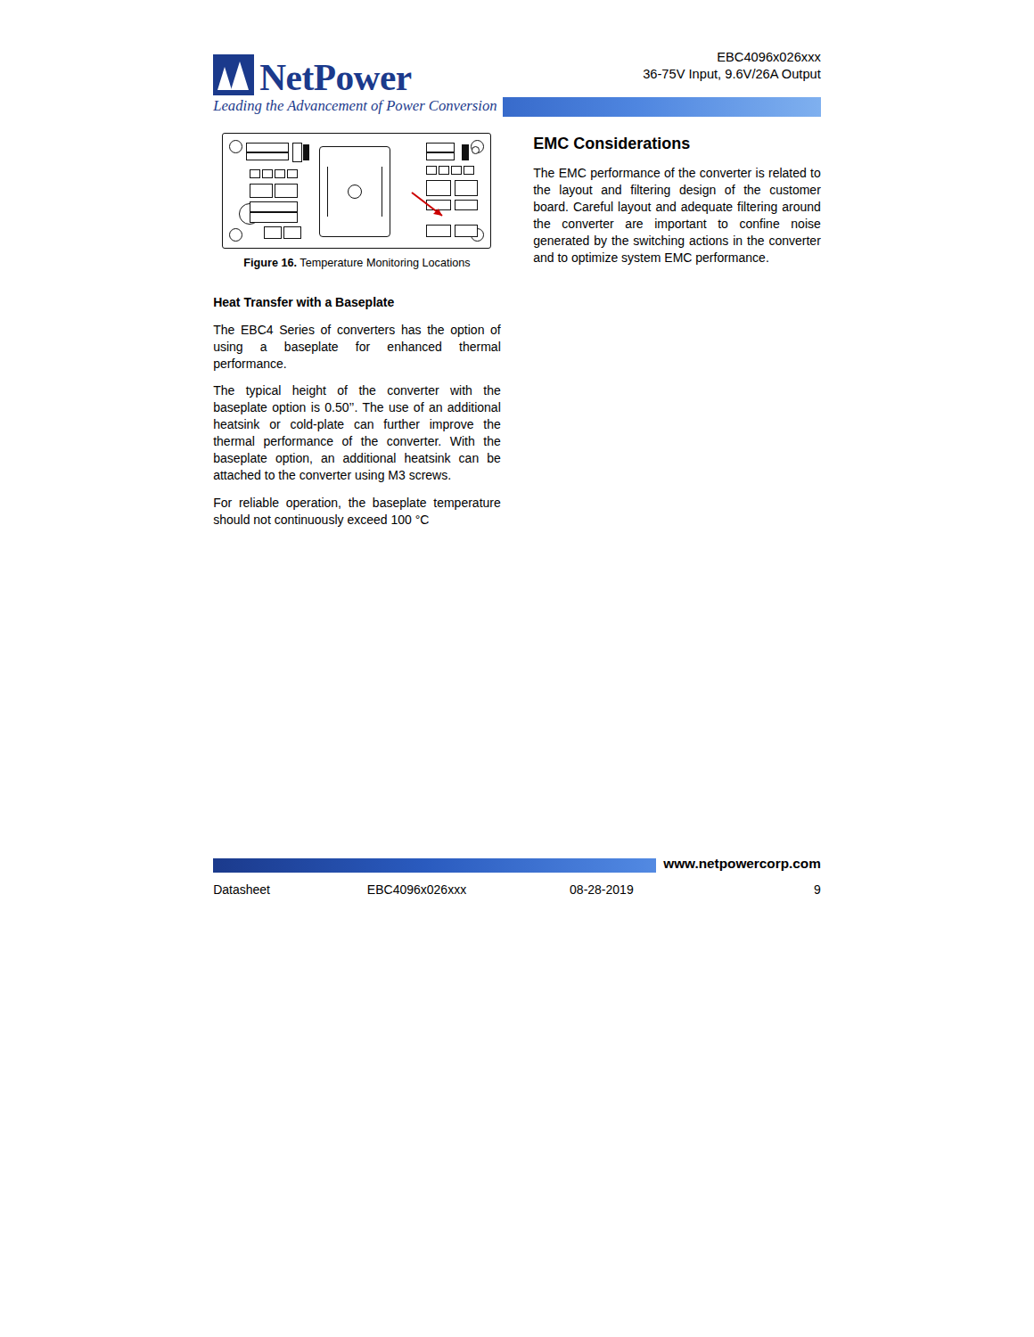NetPower
Leading the Advancement of Power Conversion
EBC4096x026xxx
36-75V Input, 9.6V/26A Output
Figure 16. Temperature Monitoring Locations
Heat Transfer with a Baseplate
The EBC4 Series of converters has the option of using a baseplate for enhanced thermal performance.
The typical height of the converter with the baseplate option is 0.50’’. The use of an additional heatsink or cold-plate can further improve the thermal performance of the converter. With the baseplate option, an additional heatsink can be attached to the converter using M3 screws.
For reliable operation, the baseplate temperature should not continuously exceed 100 °C
EMC Considerations
The EMC performance of the converter is related to the layout and filtering design of the customer board. Careful layout and adequate filtering around the converter are important to confine noise generated by the switching actions in the converter and to optimize system EMC performance.
www.netpowercorp.com
Datasheet
EBC4096x026xxx
08-28-2019
9